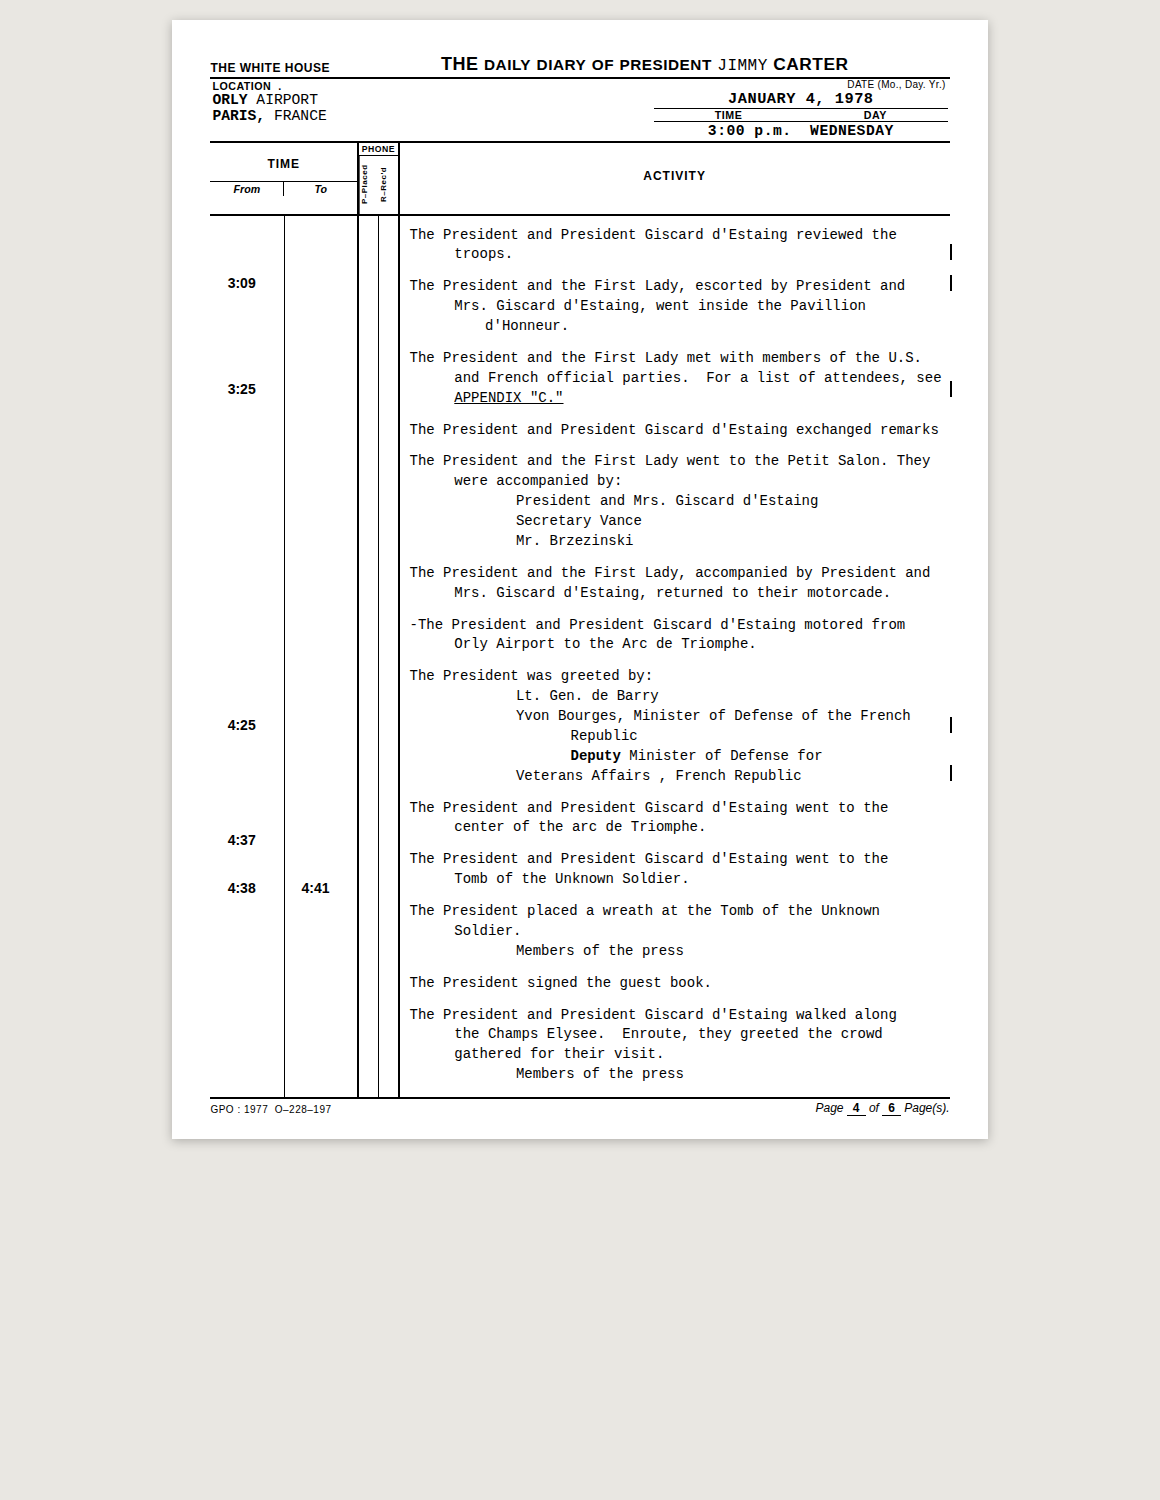THE WHITE HOUSE
THE DAILY DIARY OF PRESIDENT JIMMY CARTER
LOCATION .
ORLY AIRPORT
PARIS, FRANCE
DATE (Mo., Day. Yr.)
JANUARY 4, 1978
TIME DAY
3:00 p.m. WEDNESDAY
TIME
From
To
PHONE
P–Placed
R–Rec'd
ACTIVITY
3:09 3:25 4:25 4:37 4:38 4:41
The President and President Giscard d'Estaing reviewed thetroops.
The President and the First Lady, escorted by President andMrs. Giscard d'Estaing, went inside the Pavillion d'Honneur.
The President and the First Lady met with members of the U.S.and French official parties. For a list of attendees, see APPENDIX "C."
The President and President Giscard d'Estaing exchanged remarks
The President and the First Lady went to the Petit Salon. Theywere accompanied by: President and Mrs. Giscard d'Estaing Secretary Vance Mr. Brzezinski
The President and the First Lady, accompanied by President andMrs. Giscard d'Estaing, returned to their motorcade.
-The President and President Giscard d'Estaing motored fromOrly Airport to the Arc de Triomphe.
The President was greeted by:Lt. Gen. de Barry Yvon Bourges, Minister of Defense of the French Republic Deputy Minister of Defense for Veterans Affairs , French Republic
The President and President Giscard d'Estaing went to thecenter of the arc de Triomphe.
The President and President Giscard d'Estaing went to theTomb of the Unknown Soldier.
The President placed a wreath at the Tomb of the UnknownSoldier. Members of the press
The President signed the guest book.
The President and President Giscard d'Estaing walked alongthe Champs Elysee. Enroute, they greeted the crowd gathered for their visit. Members of the press
GPO : 1977 O–228–197
Page 4 of 6 Page(s).